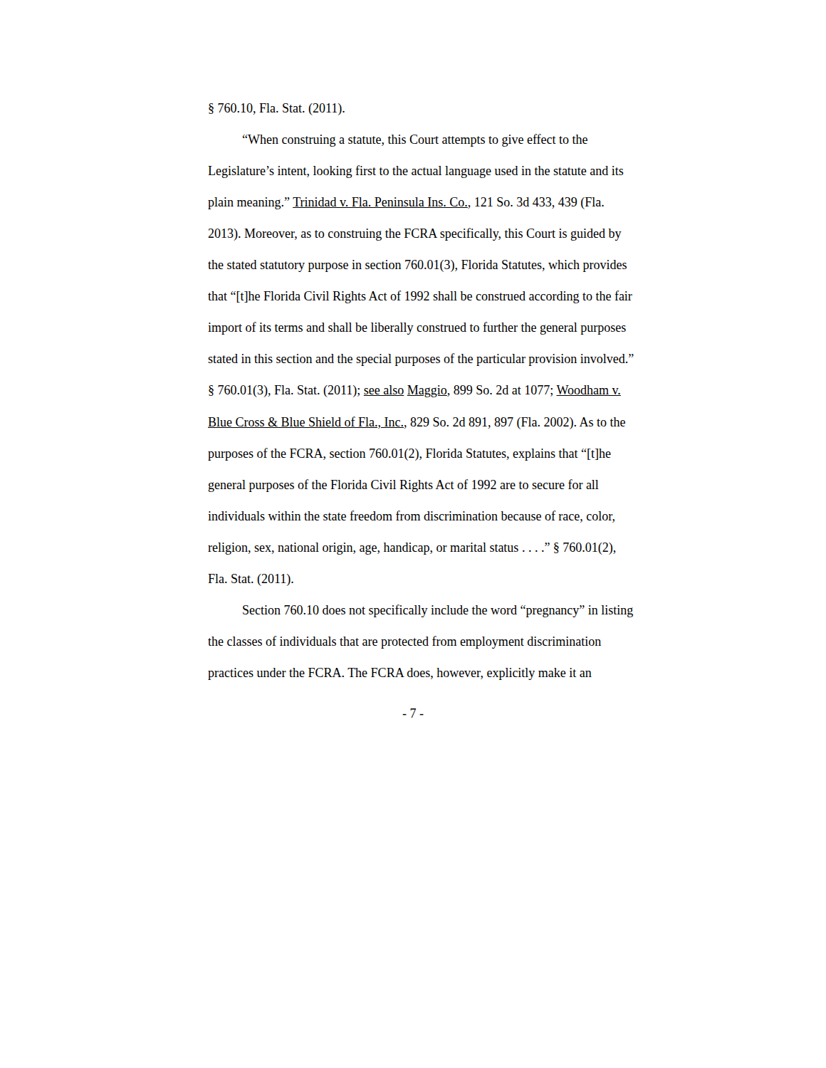§ 760.10, Fla. Stat. (2011).
“When construing a statute, this Court attempts to give effect to the Legislature’s intent, looking first to the actual language used in the statute and its plain meaning.” Trinidad v. Fla. Peninsula Ins. Co., 121 So. 3d 433, 439 (Fla. 2013). Moreover, as to construing the FCRA specifically, this Court is guided by the stated statutory purpose in section 760.01(3), Florida Statutes, which provides that “[t]he Florida Civil Rights Act of 1992 shall be construed according to the fair import of its terms and shall be liberally construed to further the general purposes stated in this section and the special purposes of the particular provision involved.” § 760.01(3), Fla. Stat. (2011); see also Maggio, 899 So. 2d at 1077; Woodham v. Blue Cross & Blue Shield of Fla., Inc., 829 So. 2d 891, 897 (Fla. 2002). As to the purposes of the FCRA, section 760.01(2), Florida Statutes, explains that “[t]he general purposes of the Florida Civil Rights Act of 1992 are to secure for all individuals within the state freedom from discrimination because of race, color, religion, sex, national origin, age, handicap, or marital status . . . .” § 760.01(2), Fla. Stat. (2011).
Section 760.10 does not specifically include the word “pregnancy” in listing the classes of individuals that are protected from employment discrimination practices under the FCRA. The FCRA does, however, explicitly make it an
- 7 -